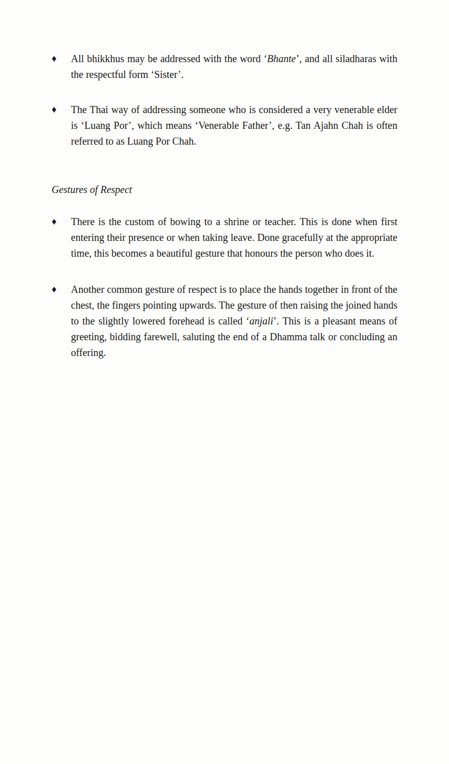All bhikkhus may be addressed with the word ‘Bhante’, and all siladharas with the respectful form ‘Sister’.
The Thai way of addressing someone who is considered a very venerable elder is ‘Luang Por’, which means ‘Venerable Father’, e.g. Tan Ajahn Chah is often referred to as Luang Por Chah.
Gestures of Respect
There is the custom of bowing to a shrine or teacher. This is done when first entering their presence or when taking leave. Done gracefully at the appropriate time, this becomes a beautiful gesture that honours the person who does it.
Another common gesture of respect is to place the hands together in front of the chest, the fingers pointing upwards. The gesture of then raising the joined hands to the slightly lowered forehead is called ‘anjali’. This is a pleasant means of greeting, bidding farewell, saluting the end of a Dhamma talk or concluding an offering.